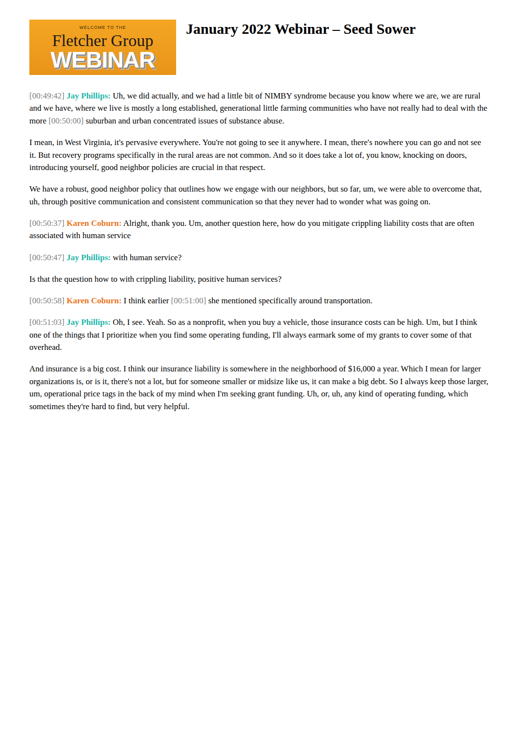Welcome to the
Fletcher Group
WEBINAR
January 2022 Webinar – Seed Sower
[00:49:42] Jay Phillips: Uh, we did actually, and we had a little bit of NIMBY syndrome because you know where we are, we are rural and we have, where we live is mostly a long established, generational little farming communities who have not really had to deal with the more [00:50:00] suburban and urban concentrated issues of substance abuse.
I mean, in West Virginia, it's pervasive everywhere. You're not going to see it anywhere. I mean, there's nowhere you can go and not see it. But recovery programs specifically in the rural areas are not common. And so it does take a lot of, you know, knocking on doors, introducing yourself, good neighbor policies are crucial in that respect.
We have a robust, good neighbor policy that outlines how we engage with our neighbors, but so far, um, we were able to overcome that, uh, through positive communication and consistent communication so that they never had to wonder what was going on.
[00:50:37] Karen Coburn: Alright, thank you. Um, another question here, how do you mitigate crippling liability costs that are often associated with human service
[00:50:47] Jay Phillips: with human service?
Is that the question how to with crippling liability, positive human services?
[00:50:58] Karen Coburn: I think earlier [00:51:00] she mentioned specifically around transportation.
[00:51:03] Jay Phillips: Oh, I see. Yeah. So as a nonprofit, when you buy a vehicle, those insurance costs can be high. Um, but I think one of the things that I prioritize when you find some operating funding, I'll always earmark some of my grants to cover some of that overhead.
And insurance is a big cost. I think our insurance liability is somewhere in the neighborhood of $16,000 a year. Which I mean for larger organizations is, or is it, there's not a lot, but for someone smaller or midsize like us, it can make a big debt. So I always keep those larger, um, operational price tags in the back of my mind when I'm seeking grant funding. Uh, or, uh, any kind of operating funding, which sometimes they're hard to find, but very helpful.